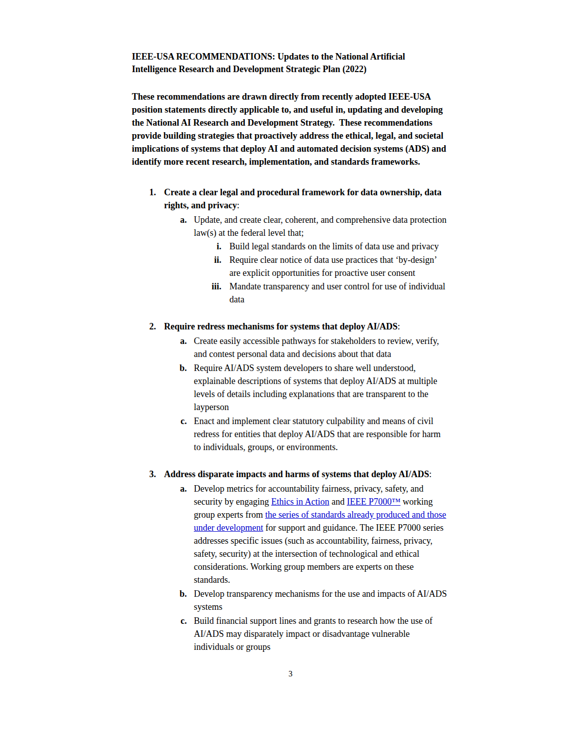IEEE-USA RECOMMENDATIONS: Updates to the National Artificial Intelligence Research and Development Strategic Plan (2022)
These recommendations are drawn directly from recently adopted IEEE-USA position statements directly applicable to, and useful in, updating and developing the National AI Research and Development Strategy. These recommendations provide building strategies that proactively address the ethical, legal, and societal implications of systems that deploy AI and automated decision systems (ADS) and identify more recent research, implementation, and standards frameworks.
Create a clear legal and procedural framework for data ownership, data rights, and privacy:
Update, and create clear, coherent, and comprehensive data protection law(s) at the federal level that;
Build legal standards on the limits of data use and privacy
Require clear notice of data use practices that ‘by-design’ are explicit opportunities for proactive user consent
Mandate transparency and user control for use of individual data
Require redress mechanisms for systems that deploy AI/ADS:
Create easily accessible pathways for stakeholders to review, verify, and contest personal data and decisions about that data
Require AI/ADS system developers to share well understood, explainable descriptions of systems that deploy AI/ADS at multiple levels of details including explanations that are transparent to the layperson
Enact and implement clear statutory culpability and means of civil redress for entities that deploy AI/ADS that are responsible for harm to individuals, groups, or environments.
Address disparate impacts and harms of systems that deploy AI/ADS:
Develop metrics for accountability fairness, privacy, safety, and security by engaging Ethics in Action and IEEE P7000™ working group experts from the series of standards already produced and those under development for support and guidance. The IEEE P7000 series addresses specific issues (such as accountability, fairness, privacy, safety, security) at the intersection of technological and ethical considerations. Working group members are experts on these standards.
Develop transparency mechanisms for the use and impacts of AI/ADS systems
Build financial support lines and grants to research how the use of AI/ADS may disparately impact or disadvantage vulnerable individuals or groups
3